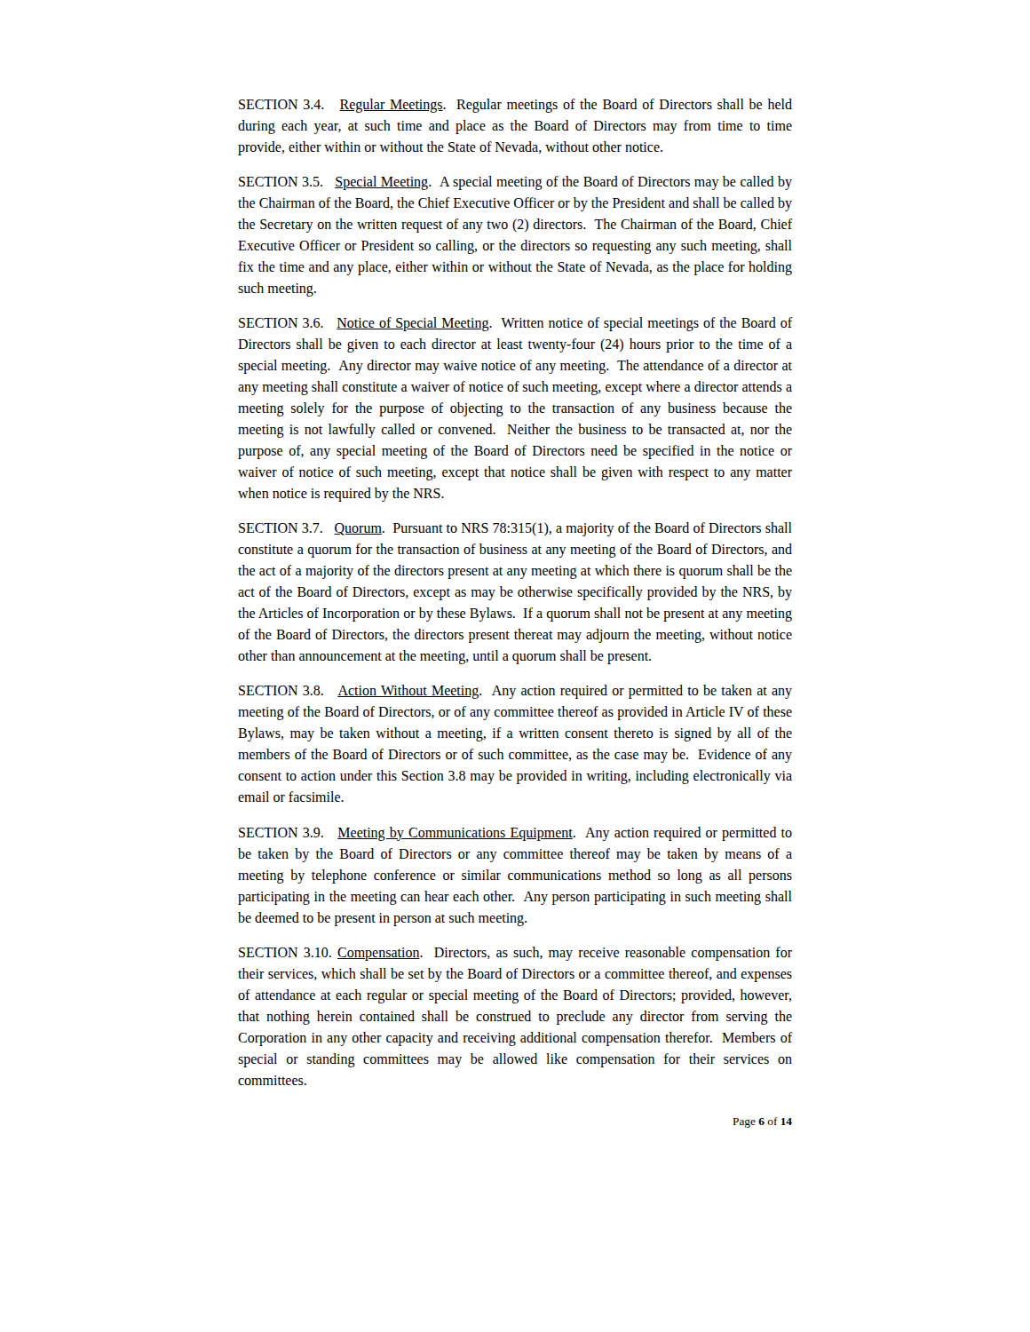SECTION 3.4. Regular Meetings. Regular meetings of the Board of Directors shall be held during each year, at such time and place as the Board of Directors may from time to time provide, either within or without the State of Nevada, without other notice.
SECTION 3.5. Special Meeting. A special meeting of the Board of Directors may be called by the Chairman of the Board, the Chief Executive Officer or by the President and shall be called by the Secretary on the written request of any two (2) directors. The Chairman of the Board, Chief Executive Officer or President so calling, or the directors so requesting any such meeting, shall fix the time and any place, either within or without the State of Nevada, as the place for holding such meeting.
SECTION 3.6. Notice of Special Meeting. Written notice of special meetings of the Board of Directors shall be given to each director at least twenty-four (24) hours prior to the time of a special meeting. Any director may waive notice of any meeting. The attendance of a director at any meeting shall constitute a waiver of notice of such meeting, except where a director attends a meeting solely for the purpose of objecting to the transaction of any business because the meeting is not lawfully called or convened. Neither the business to be transacted at, nor the purpose of, any special meeting of the Board of Directors need be specified in the notice or waiver of notice of such meeting, except that notice shall be given with respect to any matter when notice is required by the NRS.
SECTION 3.7. Quorum. Pursuant to NRS 78:315(1), a majority of the Board of Directors shall constitute a quorum for the transaction of business at any meeting of the Board of Directors, and the act of a majority of the directors present at any meeting at which there is quorum shall be the act of the Board of Directors, except as may be otherwise specifically provided by the NRS, by the Articles of Incorporation or by these Bylaws. If a quorum shall not be present at any meeting of the Board of Directors, the directors present thereat may adjourn the meeting, without notice other than announcement at the meeting, until a quorum shall be present.
SECTION 3.8. Action Without Meeting. Any action required or permitted to be taken at any meeting of the Board of Directors, or of any committee thereof as provided in Article IV of these Bylaws, may be taken without a meeting, if a written consent thereto is signed by all of the members of the Board of Directors or of such committee, as the case may be. Evidence of any consent to action under this Section 3.8 may be provided in writing, including electronically via email or facsimile.
SECTION 3.9. Meeting by Communications Equipment. Any action required or permitted to be taken by the Board of Directors or any committee thereof may be taken by means of a meeting by telephone conference or similar communications method so long as all persons participating in the meeting can hear each other. Any person participating in such meeting shall be deemed to be present in person at such meeting.
SECTION 3.10. Compensation. Directors, as such, may receive reasonable compensation for their services, which shall be set by the Board of Directors or a committee thereof, and expenses of attendance at each regular or special meeting of the Board of Directors; provided, however, that nothing herein contained shall be construed to preclude any director from serving the Corporation in any other capacity and receiving additional compensation therefor. Members of special or standing committees may be allowed like compensation for their services on committees.
Page 6 of 14